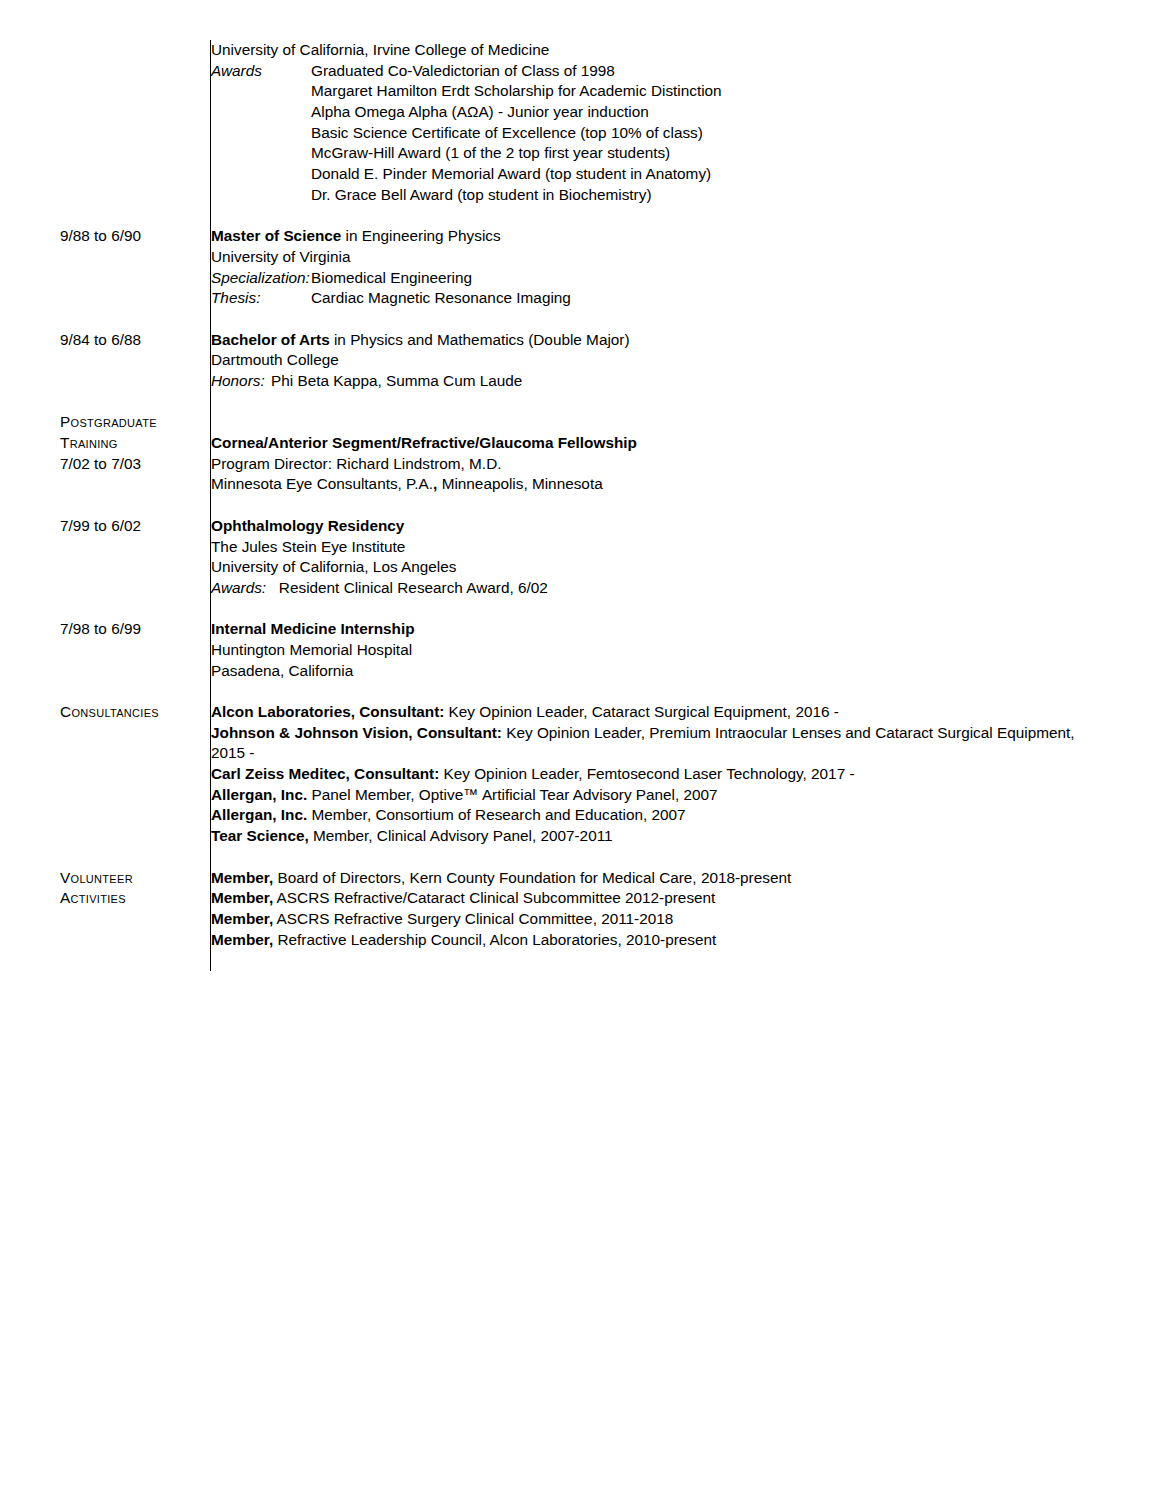| | University of California, Irvine College of Medicine Awards Graduated Co-Valedictorian of Class of 1998 Margaret Hamilton Erdt Scholarship for Academic Distinction Alpha Omega Alpha (AΩA) - Junior year induction Basic Science Certificate of Excellence (top 10% of class) McGraw-Hill Award (1 of the 2 top first year students) Donald E. Pinder Memorial Award (top student in Anatomy) Dr. Grace Bell Award (top student in Biochemistry) |
| 9/88 to 6/90 | Master of Science in Engineering Physics University of Virginia Specialization: Biomedical Engineering Thesis: Cardiac Magnetic Resonance Imaging |
| 9/84 to 6/88 | Bachelor of Arts in Physics and Mathematics (Double Major) Dartmouth College Honors: Phi Beta Kappa, Summa Cum Laude |
| Postgraduate Training 7/02 to 7/03 | Cornea/Anterior Segment/Refractive/Glaucoma Fellowship Program Director: Richard Lindstrom, M.D. Minnesota Eye Consultants, P.A. , Minneapolis, Minnesota |
| 7/99 to 6/02 | Ophthalmology Residency The Jules Stein Eye Institute University of California, Los Angeles Awards: Resident Clinical Research Award, 6/02 |
| 7/98 to 6/99 | Internal Medicine Internship Huntington Memorial Hospital Pasadena, California |
| Consultancies | Alcon Laboratories, Consultant: Key Opinion Leader, Cataract Surgical Equipment, 2016 - Johnson & Johnson Vision, Consultant: Key Opinion Leader, Premium Intraocular Lenses and Cataract Surgical Equipment, 2015 - Carl Zeiss Meditec, Consultant: Key Opinion Leader, Femtosecond Laser Technology, 2017 - Allergan, Inc. Panel Member, Optive™ Artificial Tear Advisory Panel, 2007 Allergan, Inc. Member, Consortium of Research and Education, 2007 Tear Science, Member, Clinical Advisory Panel, 2007-2011 |
| Volunteer Activities | Member, Board of Directors, Kern County Foundation for Medical Care, 2018-present Member, ASCRS Refractive/Cataract Clinical Subcommittee 2012-present Member, ASCRS Refractive Surgery Clinical Committee, 2011-2018 Member, Refractive Leadership Council, Alcon Laboratories, 2010-present |